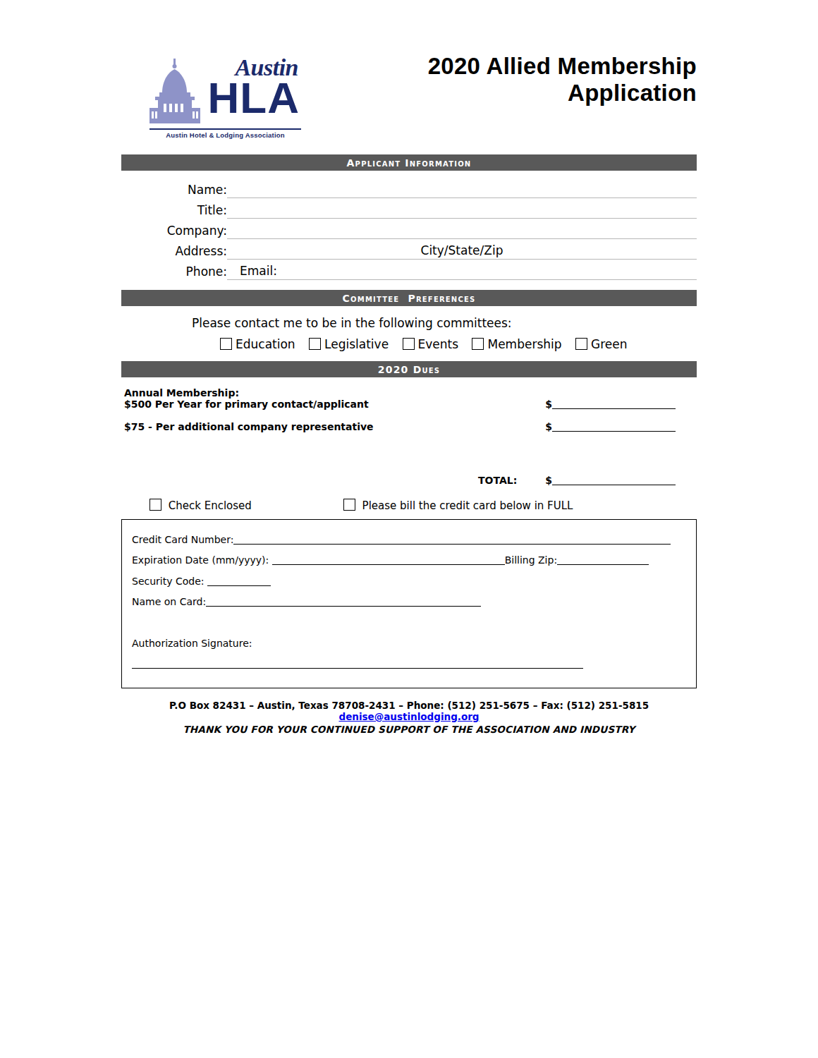Austin
HLA
Austin Hotel & Lodging Association
2020 Allied Membership
Application
Applicant Information
| Name: | |
| Title: | |
| Company: | |
| Address: | City/State/Zip |
| Phone: | Email: |
Committee Preferences
Please contact me to be in the following committees:
Education Legislative Events Membership Green
2020 Dues
Annual Membership:
$500 Per Year for primary contact/applicant $
$75 - Per additional company representative $
TOTAL: $
Check Enclosed Please bill the credit card below in FULL
Credit Card Number:
Expiration Date (mm/yyyy): Billing Zip:
Security Code:
Name on Card:
Authorization Signature:
P.O Box 82431 – Austin, Texas 78708-2431 – Phone: (512) 251-5675 – Fax: (512) 251-5815
denise@austinlodging.org
THANK YOU FOR YOUR CONTINUED SUPPORT OF THE ASSOCIATION AND INDUSTRY